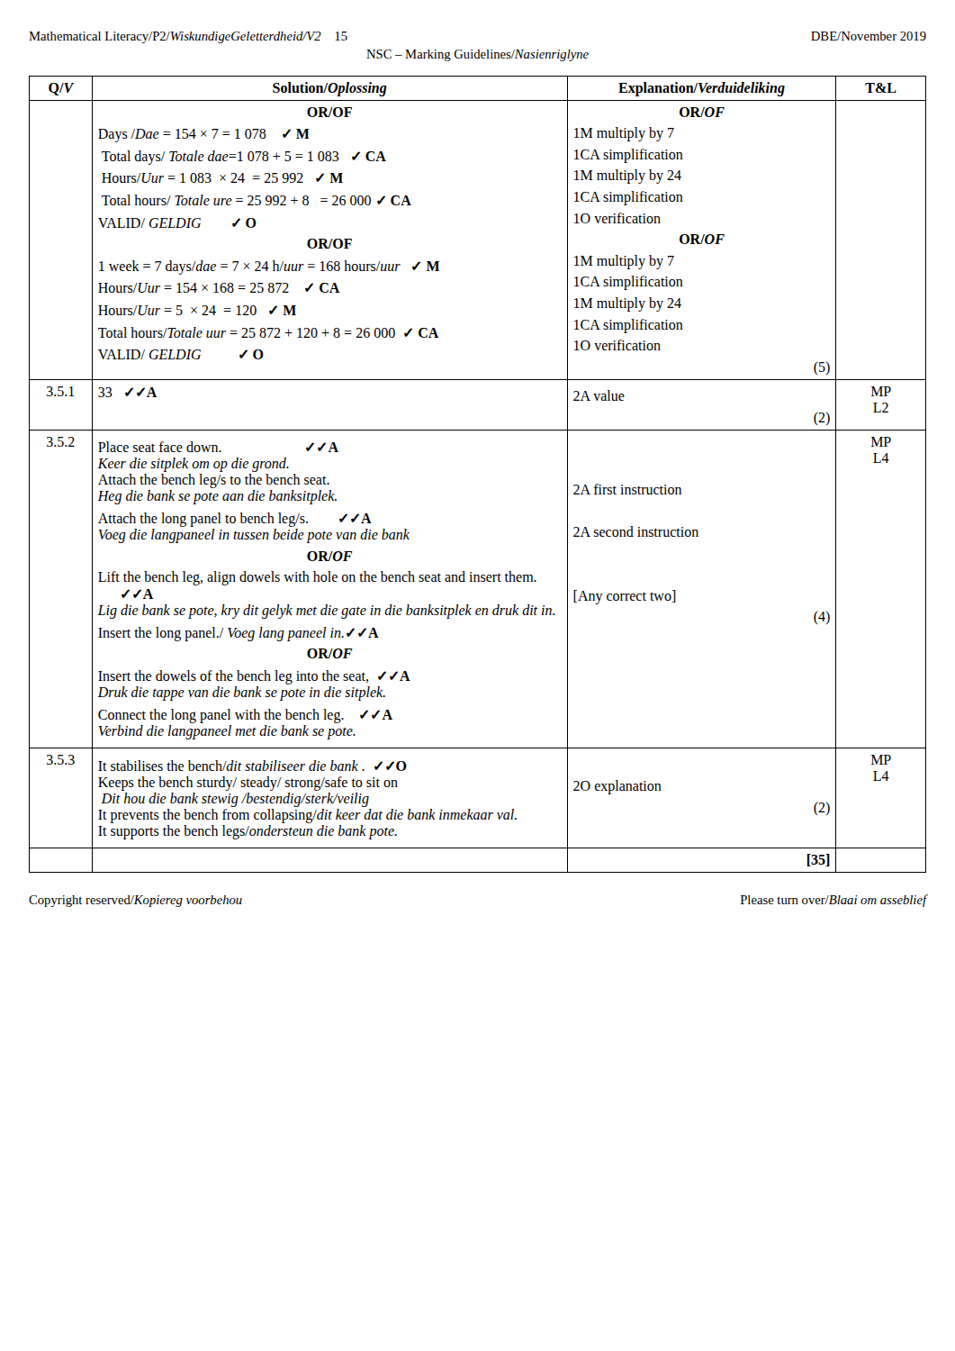Mathematical Literacy/P2/WiskundigeGeletterdheid/V2 15
DBE/November 2019
NSC – Marking Guidelines/Nasienriglyne
| Q/ V | Solution/ Oplossing | Explanation/ Verduideliking | T&L |
| --- | --- | --- | --- |
| | OR/OF Days / Dae = 154 × 7 = 1 078 ✓ M Total days/ Totale dae =1 078 + 5 = 1 083 ✓ CA Hours/ Uur = 1 083 × 24 = 25 992 ✓ M Total hours/ Totale ure = 25 992 + 8 = 26 000 ✓ CA VALID/ GELDIG ✓ O OR/OF 1 week = 7 days/ dae = 7 × 24 h/ uur = 168 hours/ uur ✓ M Hours/ Uur = 154 × 168 = 25 872 ✓ CA Hours/ Uur = 5 × 24 = 120 ✓ M Total hours/ Totale uur = 25 872 + 120 + 8 = 26 000 ✓ CA VALID/ GELDIG ✓ O | OR/ OF 1M multiply by 7 1CA simplification 1M multiply by 24 1CA simplification 1O verification OR/ OF 1M multiply by 7 1CA simplification 1M multiply by 24 1CA simplification 1O verification (5) | |
| 3.5.1 | 33 ✓✓A | 2A value (2) | MP L2 |
| 3.5.2 | Place seat face down. ✓✓A Keer die sitplek om op die grond. Attach the bench leg/s to the bench seat. Heg die bank se pote aan die banksitplek. Attach the long panel to bench leg/s. ✓✓A Voeg die langpaneel in tussen beide pote van die bank OR/ OF Lift the bench leg, align dowels with hole on the bench seat and insert them. ✓✓A Lig die bank se pote, kry dit gelyk met die gate in die banksitplek en druk dit in. Insert the long panel./ Voeg lang paneel in. ✓✓A OR/ OF Insert the dowels of the bench leg into the seat, ✓✓A Druk die tappe van die bank se pote in die sitplek. Connect the long panel with the bench leg. ✓✓A Verbind die langpaneel met die bank se pote. | 2A first instruction 2A second instruction [Any correct two] (4) | MP L4 |
| 3.5.3 | It stabilises the bench/ dit stabiliseer die bank . ✓✓O Keeps the bench sturdy/ steady/ strong/safe to sit on Dit hou die bank stewig /bestendig/sterk/veilig It prevents the bench from collapsing/ dit keer dat die bank inmekaar val. It supports the bench legs/ ondersteun die bank pote. | 2O explanation (2) | MP L4 |
| | | [35] | |
Copyright reserved/Kopiereg voorbehou
Please turn over/Blaai om asseblief